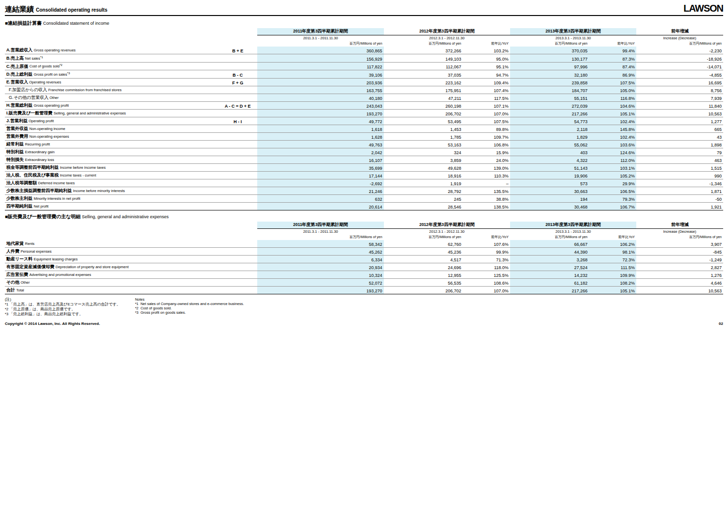連結業績Consolidated operating results
LAWSON
■連結損益計算書 Consolidated statement of income
| | | 2011年度第3四半期累計期間 | 2012年度第3四半期累計期間 | 2013年度第3四半期累計期間 | 前年増減 |
| --- | --- | --- | --- | --- | --- |
| | | 2011.3.1 - 2011.11.30 | 2012.3.1 - 2012.11.30 | 2013.3.1 - 2013.11.30 | Increase (Decrease) |
| | | 百万円/Millions of yen | 百万円/Millions of yen | 前年比/YoY | 百万円/Millions of yen | 前年比/YoY | 百万円/Millions of yen |
| A.営業総収入 Gross operating revenues | B + E | 360,865 | 372,266 | 103.2% | 370,035 | 99.4% | -2,230 |
| B.売上高 Net sales *1 | | 156,929 | 149,103 | 95.0% | 130,177 | 87.3% | -18,926 |
| C.売上原価 Cost of goods sold *2 | | 117,822 | 112,067 | 95.1% | 97,996 | 87.4% | -14,071 |
| D.売上総利益 Gross profit on sales *3 | B - C | 39,106 | 37,035 | 94.7% | 32,180 | 86.9% | -4,855 |
| E.営業収入 Operating revenues | F + G | 203,936 | 223,162 | 109.4% | 239,858 | 107.5% | 16,695 |
| F.加盟店からの収入 Franchise commission from franchised stores | | 163,755 | 175,951 | 107.4% | 184,707 | 105.0% | 8,756 |
| G.その他の営業収入 Other | | 40,180 | 47,211 | 117.5% | 55,151 | 116.8% | 7,939 |
| H.営業総利益 Gross operating profit | A - C = D + E | 243,043 | 260,198 | 107.1% | 272,039 | 104.6% | 11,840 |
| I.販売費及び一般管理費 Selling, general and administrative expenses | | 193,270 | 206,702 | 107.0% | 217,266 | 105.1% | 10,563 |
| J.営業利益 Operating profit | H - I | 49,772 | 53,495 | 107.5% | 54,773 | 102.4% | 1,277 |
| 営業外収益 Non-operating income | | 1,618 | 1,453 | 89.8% | 2,118 | 145.8% | 665 |
| 営業外費用 Non-operating expenses | | 1,628 | 1,785 | 109.7% | 1,829 | 102.4% | 43 |
| 経常利益 Recurring profit | | 49,763 | 53,163 | 106.8% | 55,062 | 103.6% | 1,898 |
| 特別利益 Extraordinary gain | | 2,042 | 324 | 15.9% | 403 | 124.6% | 79 |
| 特別損失 Extraordinary loss | | 16,107 | 3,859 | 24.0% | 4,322 | 112.0% | 463 |
| 税金等調整前四半期純利益 Income before income taxes | | 35,699 | 49,628 | 139.0% | 51,143 | 103.1% | 1,515 |
| 法人税、住民税及び事業税 Income taxes - current | | 17,144 | 18,916 | 110.3% | 19,906 | 105.2% | 990 |
| 法人税等調整額 Deferred income taxes | | -2,692 | 1,919 | – | 573 | 29.9% | -1,346 |
| 少数株主損益調整前四半期純利益 Income before minority interests | | 21,246 | 28,792 | 135.5% | 30,663 | 106.5% | 1,871 |
| 少数株主利益 Minority interests in net profit | | 632 | 245 | 38.8% | 194 | 79.3% | -50 |
| 四半期純利益 Net profit | | 20,614 | 28,546 | 138.5% | 30,468 | 106.7% | 1,921 |
■販売費及び一般管理費の主な明細 Selling, general and administrative expenses
| | | 2011年度第3四半期累計期間 | 2012年度第3四半期累計期間 | 2013年度第3四半期累計期間 | 前年増減 |
| --- | --- | --- | --- | --- | --- |
| | | 2011.3.1 - 2011.11.30 | 2012.3.1 - 2012.11.30 | 2013.3.1 - 2013.11.30 | Increase (Decrease) |
| | | 百万円/Millions of yen | 百万円/Millions of yen | 前年比/YoY | 百万円/Millions of yen | 前年比YoY | 百万円/Millions of yen |
| 地代家賃 Rents | | 58,342 | 62,760 | 107.6% | 66,667 | 106.2% | 3,907 |
| 人件費 Personal expenses | | 45,262 | 45,236 | 99.9% | 44,390 | 98.1% | -845 |
| 動産リース料 Equipment leasing charges | | 6,334 | 4,517 | 71.3% | 3,268 | 72.3% | -1,249 |
| 有形固定資産減価償却費 Depreciation of property and store equipment | | 20,934 | 24,696 | 118.0% | 27,524 | 111.5% | 2,827 |
| 広告宣伝費 Advertising and promotional expenses | | 10,324 | 12,955 | 125.5% | 14,232 | 109.9% | 1,276 |
| その他 Other | | 52,072 | 56,535 | 108.6% | 61,182 | 108.2% | 4,646 |
| 合計 Total | | 193,270 | 206,702 | 107.0% | 217,266 | 105.1% | 10,563 |
(注)
*1 「売上高」は、直営店売上高及びEコマース売上高の合計です。
*2 「売上原価」は、商品売上原価です。
*3 「売上総利益」は、商品売上総利益です。
Notes
*1 Net sales of Company-owned stores and e-commerce business.
*2 Cost of goods sold.
*3 Gross profit on goods sales.
Copyright © 2014 Lawson, Inc. All Rights Reserved.
02